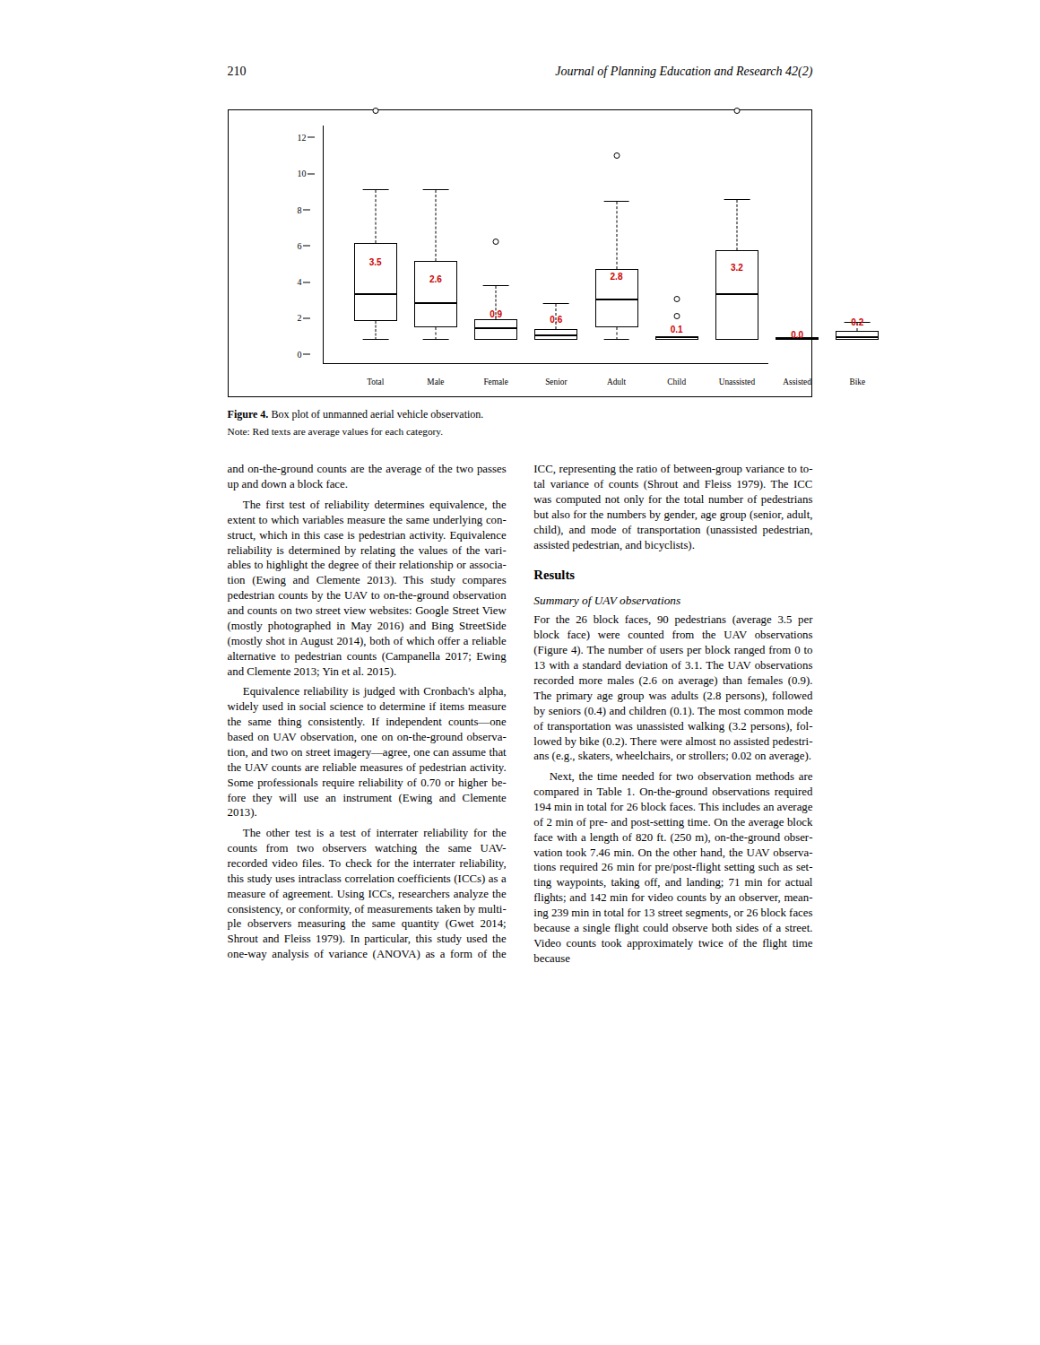210 Journal of Planning Education and Research 42(2)
0
2
4
6
8
10
12
3.5
Total
2.6
Male
0.9
Female
0.6
Senior
2.8
Adult
0.1
Child
3.2
Unassisted
0.0
Assisted
0.2
Bike
Figure 4. Box plot of unmanned aerial vehicle observation.
Note: Red texts are average values for each category.
and on-the-ground counts are the average of the two passes up and down a block face.
The first test of reliability determines equivalence, the extent to which variables measure the same underlying construct, which in this case is pedestrian activity. Equivalence reliability is determined by relating the values of the variables to highlight the degree of their relationship or association (Ewing and Clemente 2013). This study compares pedestrian counts by the UAV to on-the-ground observation and counts on two street view websites: Google Street View (mostly photographed in May 2016) and Bing StreetSide (mostly shot in August 2014), both of which offer a reliable alternative to pedestrian counts (Campanella 2017; Ewing and Clemente 2013; Yin et al. 2015).
Equivalence reliability is judged with Cronbach's alpha, widely used in social science to determine if items measure the same thing consistently. If independent counts—one based on UAV observation, one on on-the-ground observation, and two on street imagery—agree, one can assume that the UAV counts are reliable measures of pedestrian activity. Some professionals require reliability of 0.70 or higher before they will use an instrument (Ewing and Clemente 2013).
The other test is a test of interrater reliability for the counts from two observers watching the same UAV-recorded video files. To check for the interrater reliability, this study uses intraclass correlation coefficients (ICCs) as a measure of agreement. Using ICCs, researchers analyze the consistency, or conformity, of measurements taken by multiple observers measuring the same quantity (Gwet 2014; Shrout and Fleiss 1979). In particular, this study used the one-way analysis of variance (ANOVA) as a form of the ICC, representing the ratio of between-group variance to total variance of counts (Shrout and Fleiss 1979). The ICC was computed not only for the total number of pedestrians but also for the numbers by gender, age group (senior, adult, child), and mode of transportation (unassisted pedestrian, assisted pedestrian, and bicyclists).
Results
Summary of UAV observations
For the 26 block faces, 90 pedestrians (average 3.5 per block face) were counted from the UAV observations (Figure 4). The number of users per block ranged from 0 to 13 with a standard deviation of 3.1. The UAV observations recorded more males (2.6 on average) than females (0.9). The primary age group was adults (2.8 persons), followed by seniors (0.4) and children (0.1). The most common mode of transportation was unassisted walking (3.2 persons), followed by bike (0.2). There were almost no assisted pedestrians (e.g., skaters, wheelchairs, or strollers; 0.02 on average).
Next, the time needed for two observation methods are compared in Table 1. On-the-ground observations required 194 min in total for 26 block faces. This includes an average of 2 min of pre- and post-setting time. On the average block face with a length of 820 ft. (250 m), on-the-ground observation took 7.46 min. On the other hand, the UAV observations required 26 min for pre/post-flight setting such as setting waypoints, taking off, and landing; 71 min for actual flights; and 142 min for video counts by an observer, meaning 239 min in total for 13 street segments, or 26 block faces because a single flight could observe both sides of a street. Video counts took approximately twice of the flight time because